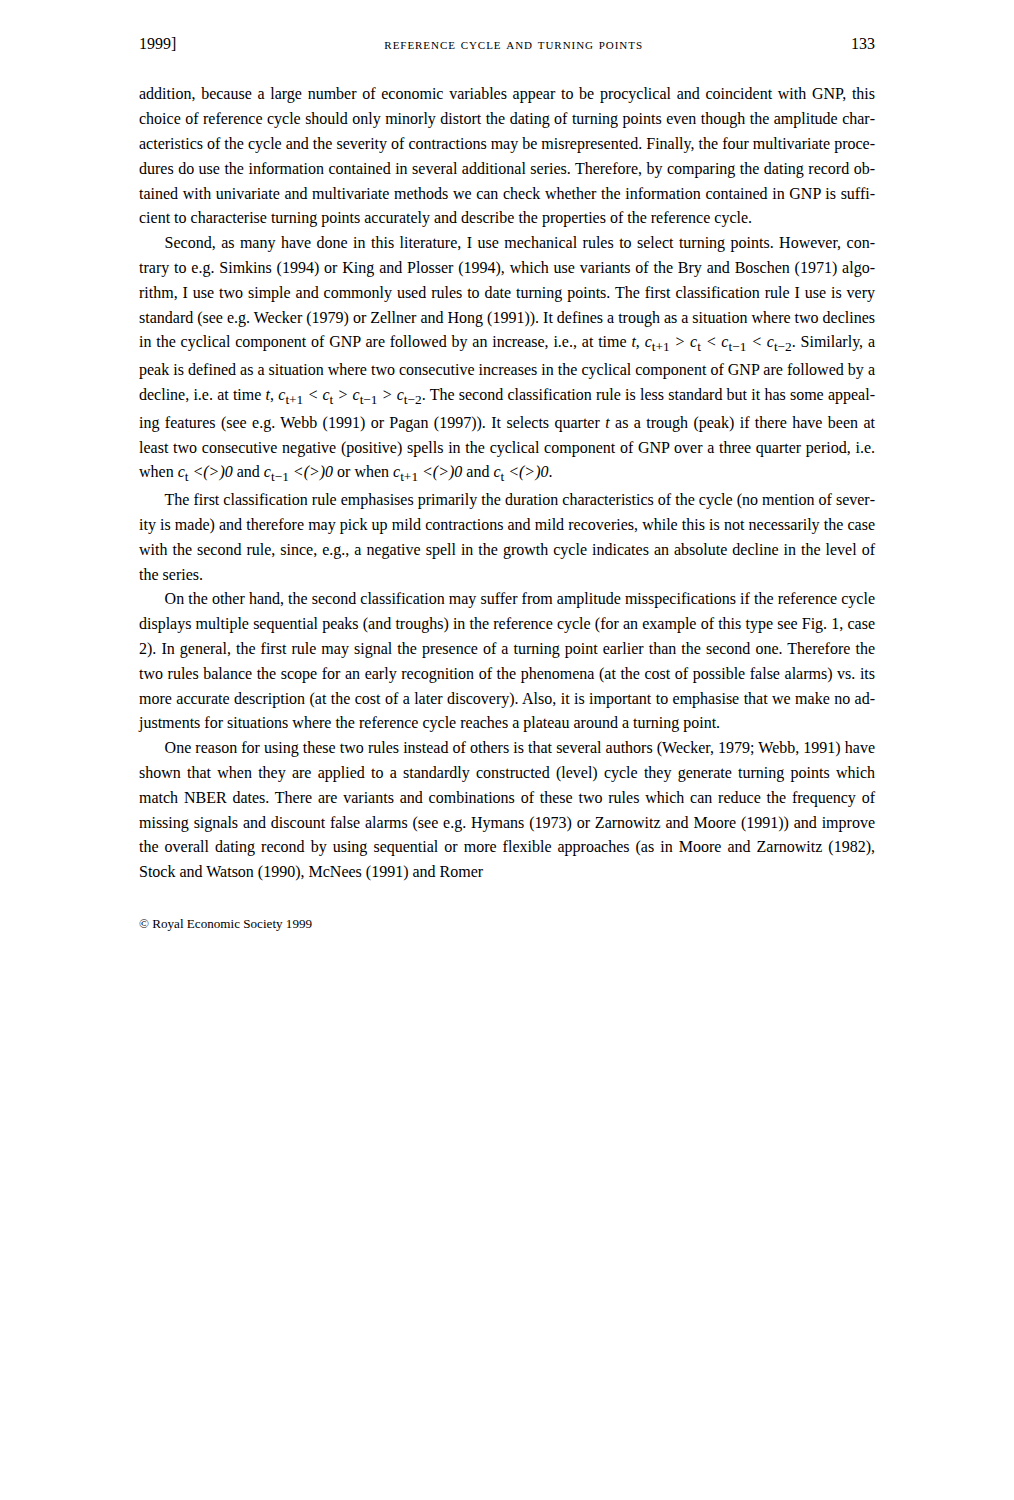1999] reference cycle and turning points 133
addition, because a large number of economic variables appear to be procyclical and coincident with GNP, this choice of reference cycle should only minorly distort the dating of turning points even though the amplitude characteristics of the cycle and the severity of contractions may be misrepresented. Finally, the four multivariate procedures do use the information contained in several additional series. Therefore, by comparing the dating record obtained with univariate and multivariate methods we can check whether the information contained in GNP is sufficient to characterise turning points accurately and describe the properties of the reference cycle.
Second, as many have done in this literature, I use mechanical rules to select turning points. However, contrary to e.g. Simkins (1994) or King and Plosser (1994), which use variants of the Bry and Boschen (1971) algorithm, I use two simple and commonly used rules to date turning points. The first classification rule I use is very standard (see e.g. Wecker (1979) or Zellner and Hong (1991)). It defines a trough as a situation where two declines in the cyclical component of GNP are followed by an increase, i.e., at time t, ct+1 > ct < ct−1 < ct−2. Similarly, a peak is defined as a situation where two consecutive increases in the cyclical component of GNP are followed by a decline, i.e. at time t, ct+1 < ct > ct−1 > ct−2. The second classification rule is less standard but it has some appealing features (see e.g. Webb (1991) or Pagan (1997)). It selects quarter t as a trough (peak) if there have been at least two consecutive negative (positive) spells in the cyclical component of GNP over a three quarter period, i.e. when ct <(>)0 and ct−1 <(>)0 or when ct+1 <(>)0 and ct <(>)0.
The first classification rule emphasises primarily the duration characteristics of the cycle (no mention of severity is made) and therefore may pick up mild contractions and mild recoveries, while this is not necessarily the case with the second rule, since, e.g., a negative spell in the growth cycle indicates an absolute decline in the level of the series.
On the other hand, the second classification may suffer from amplitude misspecifications if the reference cycle displays multiple sequential peaks (and troughs) in the reference cycle (for an example of this type see Fig. 1, case 2). In general, the first rule may signal the presence of a turning point earlier than the second one. Therefore the two rules balance the scope for an early recognition of the phenomena (at the cost of possible false alarms) vs. its more accurate description (at the cost of a later discovery). Also, it is important to emphasise that we make no adjustments for situations where the reference cycle reaches a plateau around a turning point.
One reason for using these two rules instead of others is that several authors (Wecker, 1979; Webb, 1991) have shown that when they are applied to a standardly constructed (level) cycle they generate turning points which match NBER dates. There are variants and combinations of these two rules which can reduce the frequency of missing signals and discount false alarms (see e.g. Hymans (1973) or Zarnowitz and Moore (1991)) and improve the overall dating recond by using sequential or more flexible approaches (as in Moore and Zarnowitz (1982), Stock and Watson (1990), McNees (1991) and Romer
© Royal Economic Society 1999